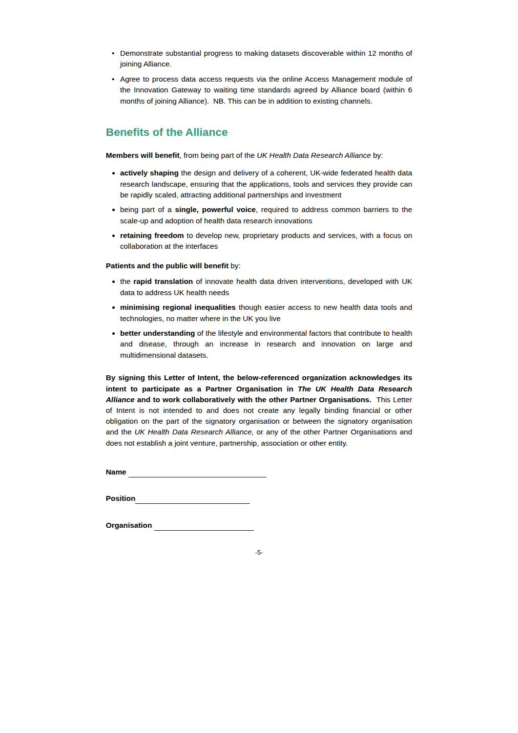Demonstrate substantial progress to making datasets discoverable within 12 months of joining Alliance.
Agree to process data access requests via the online Access Management module of the Innovation Gateway to waiting time standards agreed by Alliance board (within 6 months of joining Alliance). NB. This can be in addition to existing channels.
Benefits of the Alliance
Members will benefit, from being part of the UK Health Data Research Alliance by:
actively shaping the design and delivery of a coherent, UK-wide federated health data research landscape, ensuring that the applications, tools and services they provide can be rapidly scaled, attracting additional partnerships and investment
being part of a single, powerful voice, required to address common barriers to the scale-up and adoption of health data research innovations
retaining freedom to develop new, proprietary products and services, with a focus on collaboration at the interfaces
Patients and the public will benefit by:
the rapid translation of innovate health data driven interventions, developed with UK data to address UK health needs
minimising regional inequalities though easier access to new health data tools and technologies, no matter where in the UK you live
better understanding of the lifestyle and environmental factors that contribute to health and disease, through an increase in research and innovation on large and multidimensional datasets.
By signing this Letter of Intent, the below-referenced organization acknowledges its intent to participate as a Partner Organisation in The UK Health Data Research Alliance and to work collaboratively with the other Partner Organisations. This Letter of Intent is not intended to and does not create any legally binding financial or other obligation on the part of the signatory organisation or between the signatory organisation and the UK Health Data Research Alliance, or any of the other Partner Organisations and does not establish a joint venture, partnership, association or other entity.
Name
Position
Organisation
-5-